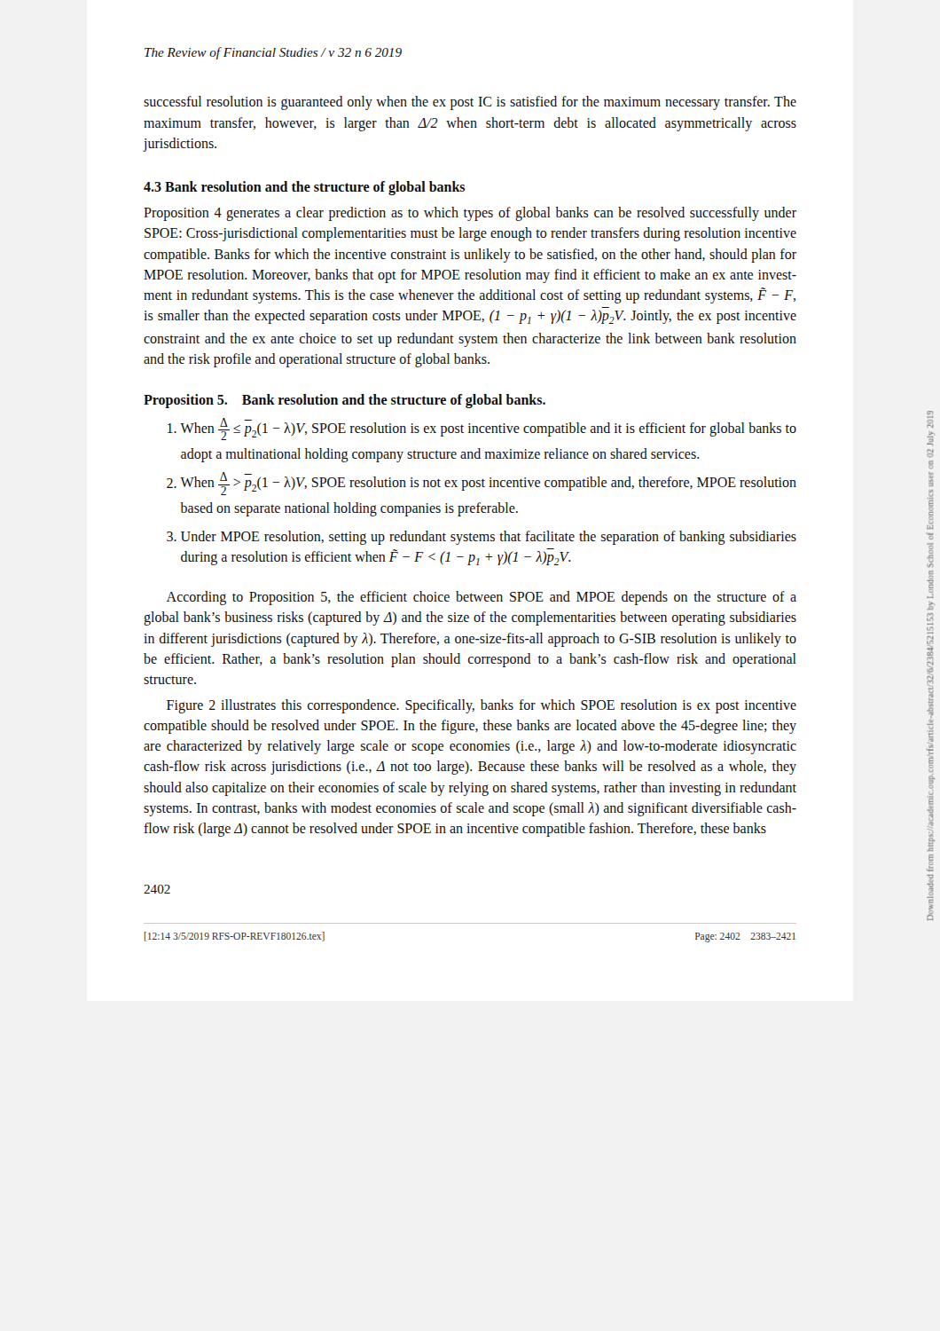Downloaded from https://academic.oup.com/rfs/article-abstract/32/6/2384/5215153 by London School of Economics user on 02 July 2019
The Review of Financial Studies / v 32 n 6 2019
successful resolution is guaranteed only when the ex post IC is satisfied for the maximum necessary transfer. The maximum transfer, however, is larger than Δ/2 when short-term debt is allocated asymmetrically across jurisdictions.
4.3 Bank resolution and the structure of global banks
Proposition 4 generates a clear prediction as to which types of global banks can be resolved successfully under SPOE: Cross-jurisdictional complementarities must be large enough to render transfers during resolution incentive compatible. Banks for which the incentive constraint is unlikely to be satisfied, on the other hand, should plan for MPOE resolution. Moreover, banks that opt for MPOE resolution may find it efficient to make an ex ante investment in redundant systems. This is the case whenever the additional cost of setting up redundant systems, F̃ − F, is smaller than the expected separation costs under MPOE, (1 − p1 + γ)(1 − λ)p2V. Jointly, the ex post incentive constraint and the ex ante choice to set up redundant system then characterize the link between bank resolution and the risk profile and operational structure of global banks.
Proposition 5. Bank resolution and the structure of global banks.
When Δ 2 ≤ p2(1 − λ)V, SPOE resolution is ex post incentive compatible and it is efficient for global banks to adopt a multinational holding company structure and maximize reliance on shared services.
When Δ 2 > p2(1 − λ)V, SPOE resolution is not ex post incentive compatible and, therefore, MPOE resolution based on separate national holding companies is preferable.
Under MPOE resolution, setting up redundant systems that facilitate the separation of banking subsidiaries during a resolution is efficient when F̃ − F < (1 − p1 + γ)(1 − λ)p2V.
According to Proposition 5, the efficient choice between SPOE and MPOE depends on the structure of a global bank’s business risks (captured by Δ) and the size of the complementarities between operating subsidiaries in different jurisdictions (captured by λ). Therefore, a one-size-fits-all approach to G-SIB resolution is unlikely to be efficient. Rather, a bank’s resolution plan should correspond to a bank’s cash-flow risk and operational structure.
Figure 2 illustrates this correspondence. Specifically, banks for which SPOE resolution is ex post incentive compatible should be resolved under SPOE. In the figure, these banks are located above the 45-degree line; they are characterized by relatively large scale or scope economies (i.e., large λ) and low-to-moderate idiosyncratic cash-flow risk across jurisdictions (i.e., Δ not too large). Because these banks will be resolved as a whole, they should also capitalize on their economies of scale by relying on shared systems, rather than investing in redundant systems. In contrast, banks with modest economies of scale and scope (small λ) and significant diversifiable cash-flow risk (large Δ) cannot be resolved under SPOE in an incentive compatible fashion. Therefore, these banks
2402
[12:14 3/5/2019 RFS-OP-REVF180126.tex] Page: 2402 2383–2421